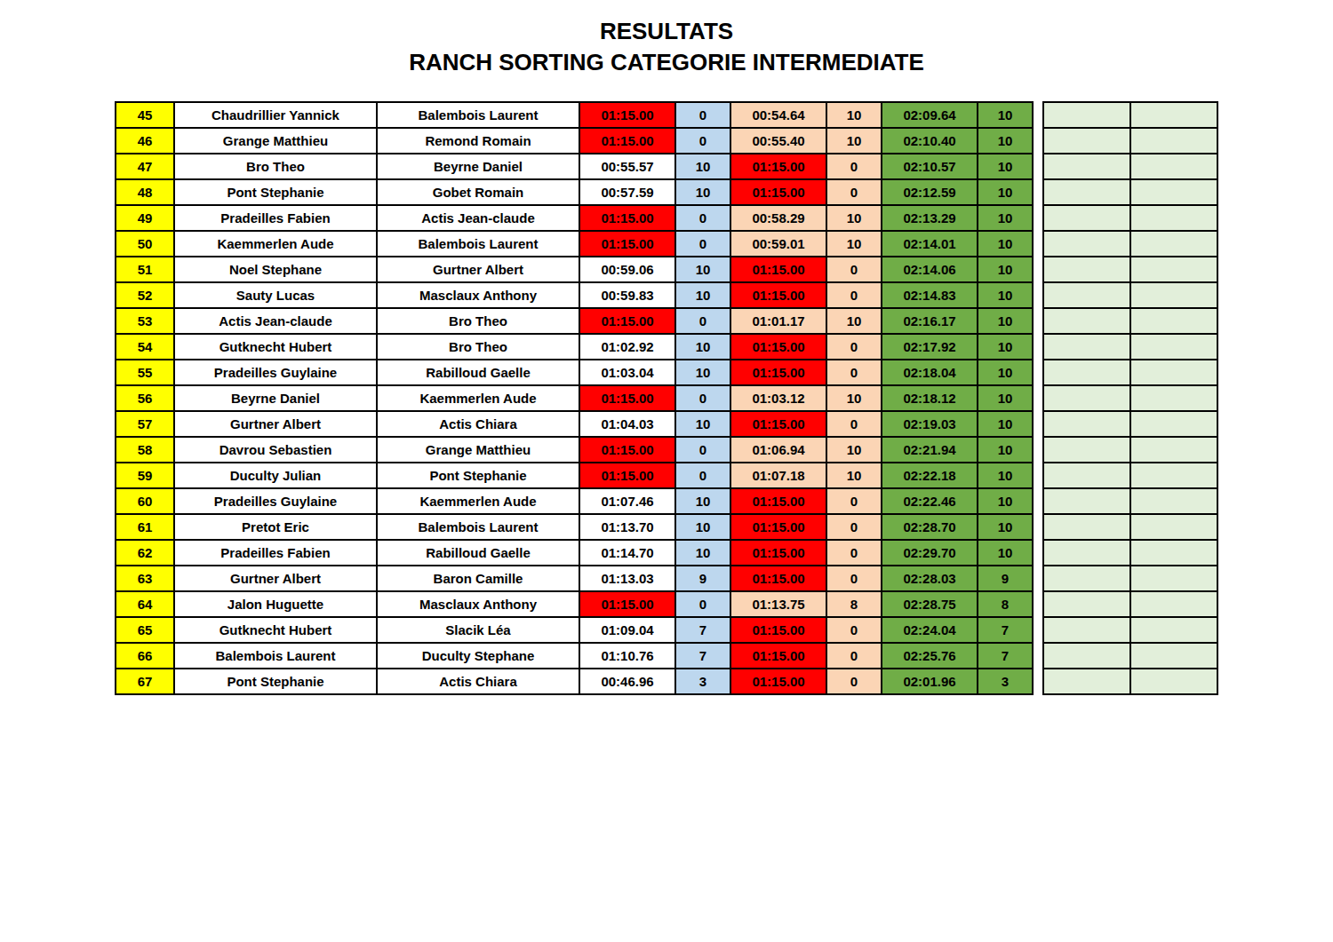RESULTATS
RANCH SORTING CATEGORIE INTERMEDIATE
| 45 | Chaudrillier Yannick | Balembois Laurent | 01:15.00 | 0 | 00:54.64 | 10 | 02:09.64 | 10 | | | |
| 46 | Grange Matthieu | Remond Romain | 01:15.00 | 0 | 00:55.40 | 10 | 02:10.40 | 10 | | | |
| 47 | Bro Theo | Beyrne Daniel | 00:55.57 | 10 | 01:15.00 | 0 | 02:10.57 | 10 | | | |
| 48 | Pont Stephanie | Gobet Romain | 00:57.59 | 10 | 01:15.00 | 0 | 02:12.59 | 10 | | | |
| 49 | Pradeilles Fabien | Actis Jean-claude | 01:15.00 | 0 | 00:58.29 | 10 | 02:13.29 | 10 | | | |
| 50 | Kaemmerlen Aude | Balembois Laurent | 01:15.00 | 0 | 00:59.01 | 10 | 02:14.01 | 10 | | | |
| 51 | Noel Stephane | Gurtner Albert | 00:59.06 | 10 | 01:15.00 | 0 | 02:14.06 | 10 | | | |
| 52 | Sauty Lucas | Masclaux Anthony | 00:59.83 | 10 | 01:15.00 | 0 | 02:14.83 | 10 | | | |
| 53 | Actis Jean-claude | Bro Theo | 01:15.00 | 0 | 01:01.17 | 10 | 02:16.17 | 10 | | | |
| 54 | Gutknecht Hubert | Bro Theo | 01:02.92 | 10 | 01:15.00 | 0 | 02:17.92 | 10 | | | |
| 55 | Pradeilles Guylaine | Rabilloud Gaelle | 01:03.04 | 10 | 01:15.00 | 0 | 02:18.04 | 10 | | | |
| 56 | Beyrne Daniel | Kaemmerlen Aude | 01:15.00 | 0 | 01:03.12 | 10 | 02:18.12 | 10 | | | |
| 57 | Gurtner Albert | Actis Chiara | 01:04.03 | 10 | 01:15.00 | 0 | 02:19.03 | 10 | | | |
| 58 | Davrou Sebastien | Grange Matthieu | 01:15.00 | 0 | 01:06.94 | 10 | 02:21.94 | 10 | | | |
| 59 | Duculty Julian | Pont Stephanie | 01:15.00 | 0 | 01:07.18 | 10 | 02:22.18 | 10 | | | |
| 60 | Pradeilles Guylaine | Kaemmerlen Aude | 01:07.46 | 10 | 01:15.00 | 0 | 02:22.46 | 10 | | | |
| 61 | Pretot Eric | Balembois Laurent | 01:13.70 | 10 | 01:15.00 | 0 | 02:28.70 | 10 | | | |
| 62 | Pradeilles Fabien | Rabilloud Gaelle | 01:14.70 | 10 | 01:15.00 | 0 | 02:29.70 | 10 | | | |
| 63 | Gurtner Albert | Baron Camille | 01:13.03 | 9 | 01:15.00 | 0 | 02:28.03 | 9 | | | |
| 64 | Jalon Huguette | Masclaux Anthony | 01:15.00 | 0 | 01:13.75 | 8 | 02:28.75 | 8 | | | |
| 65 | Gutknecht Hubert | Slacik Léa | 01:09.04 | 7 | 01:15.00 | 0 | 02:24.04 | 7 | | | |
| 66 | Balembois Laurent | Duculty Stephane | 01:10.76 | 7 | 01:15.00 | 0 | 02:25.76 | 7 | | | |
| 67 | Pont Stephanie | Actis Chiara | 00:46.96 | 3 | 01:15.00 | 0 | 02:01.96 | 3 | | | |